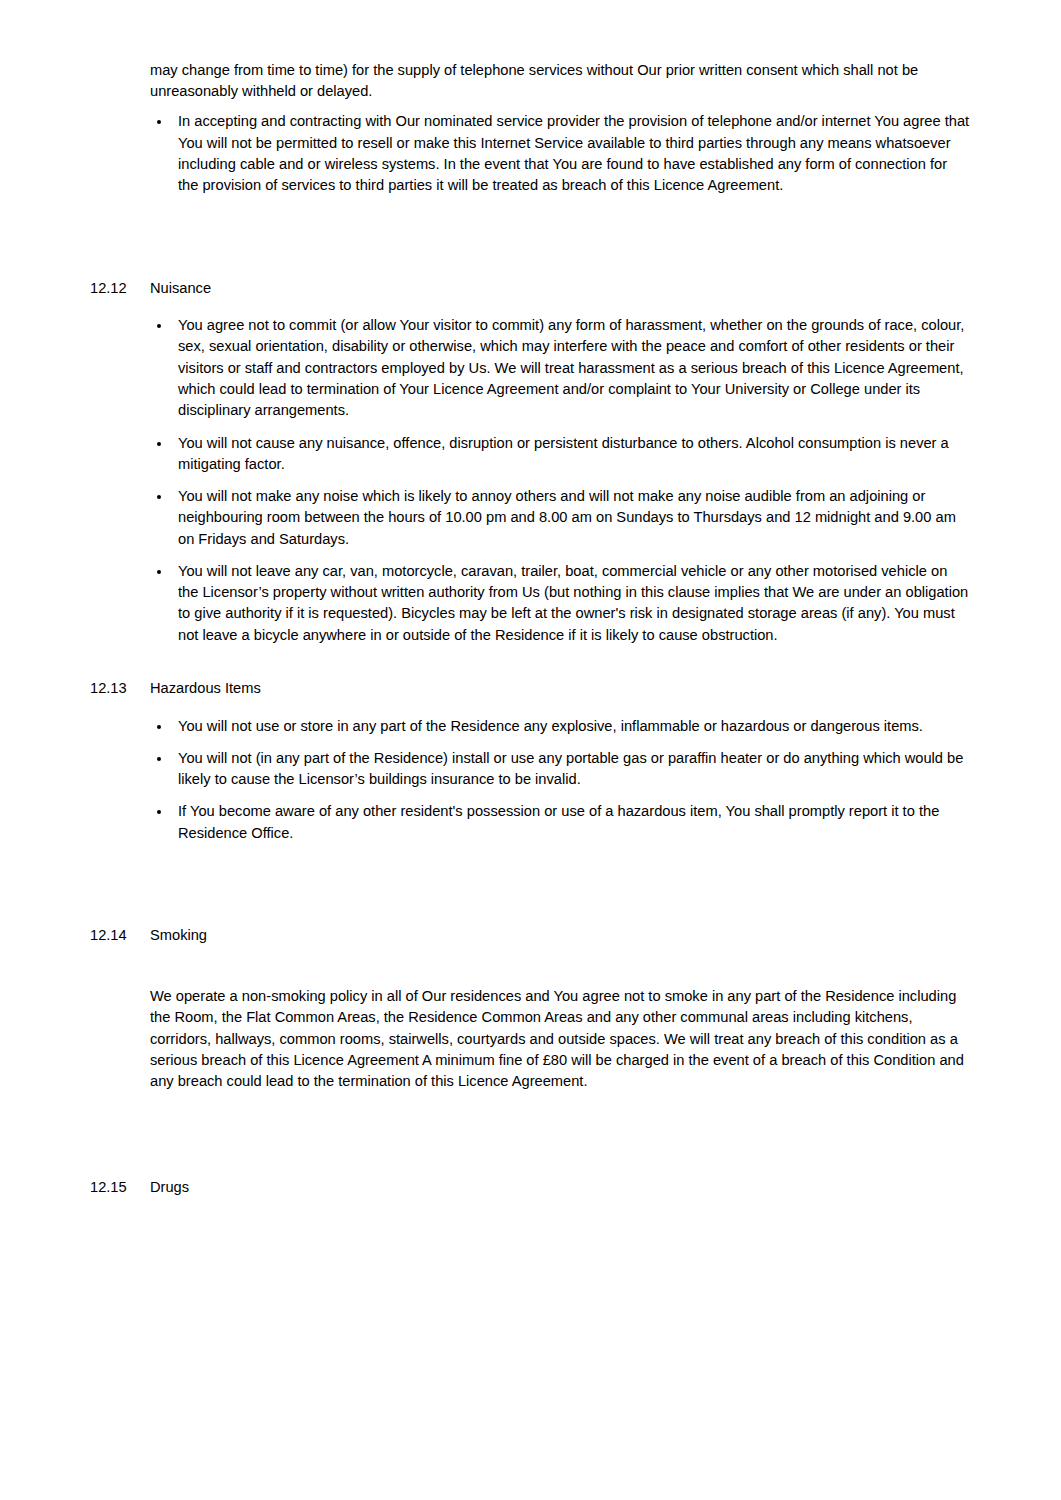may change from time to time) for the supply of telephone services without Our prior written consent which shall not be unreasonably withheld or delayed.
In accepting and contracting with Our nominated service provider the provision of telephone and/or internet You agree that You will not be permitted to resell or make this Internet Service available to third parties through any means whatsoever including cable and or wireless systems. In the event that You are found to have established any form of connection for the provision of services to third parties it will be treated as breach of this Licence Agreement.
12.12 Nuisance
You agree not to commit (or allow Your visitor to commit) any form of harassment, whether on the grounds of race, colour, sex, sexual orientation, disability or otherwise, which may interfere with the peace and comfort of other residents or their visitors or staff and contractors employed by Us. We will treat harassment as a serious breach of this Licence Agreement, which could lead to termination of Your Licence Agreement and/or complaint to Your University or College under its disciplinary arrangements.
You will not cause any nuisance, offence, disruption or persistent disturbance to others. Alcohol consumption is never a mitigating factor.
You will not make any noise which is likely to annoy others and will not make any noise audible from an adjoining or neighbouring room between the hours of 10.00 pm and 8.00 am on Sundays to Thursdays and 12 midnight and 9.00 am on Fridays and Saturdays.
You will not leave any car, van, motorcycle, caravan, trailer, boat, commercial vehicle or any other motorised vehicle on the Licensor’s property without written authority from Us (but nothing in this clause implies that We are under an obligation to give authority if it is requested). Bicycles may be left at the owner's risk in designated storage areas (if any). You must not leave a bicycle anywhere in or outside of the Residence if it is likely to cause obstruction.
12.13 Hazardous Items
You will not use or store in any part of the Residence any explosive, inflammable or hazardous or dangerous items.
You will not (in any part of the Residence) install or use any portable gas or paraffin heater or do anything which would be likely to cause the Licensor’s buildings insurance to be invalid.
If You become aware of any other resident's possession or use of a hazardous item, You shall promptly report it to the Residence Office.
12.14 Smoking
We operate a non-smoking policy in all of Our residences and You agree not to smoke in any part of the Residence including the Room, the Flat Common Areas, the Residence Common Areas and any other communal areas including kitchens, corridors, hallways, common rooms, stairwells, courtyards and outside spaces. We will treat any breach of this condition as a serious breach of this Licence Agreement A minimum fine of £80 will be charged in the event of a breach of this Condition and any breach could lead to the termination of this Licence Agreement.
12.15 Drugs